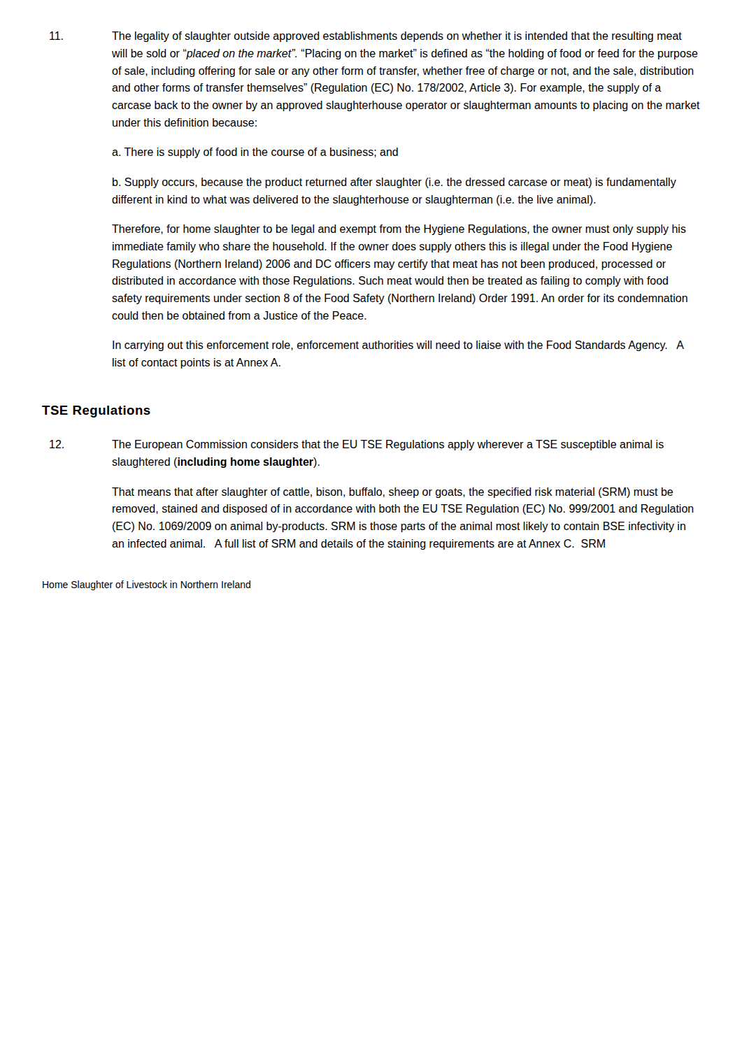11.
The legality of slaughter outside approved establishments depends on whether it is intended that the resulting meat will be sold or “placed on the market”. “Placing on the market” is defined as “the holding of food or feed for the purpose of sale, including offering for sale or any other form of transfer, whether free of charge or not, and the sale, distribution and other forms of transfer themselves” (Regulation (EC) No. 178/2002, Article 3). For example, the supply of a carcase back to the owner by an approved slaughterhouse operator or slaughterman amounts to placing on the market under this definition because:
a. There is supply of food in the course of a business; and
b. Supply occurs, because the product returned after slaughter (i.e. the dressed carcase or meat) is fundamentally different in kind to what was delivered to the slaughterhouse or slaughterman (i.e. the live animal).
Therefore, for home slaughter to be legal and exempt from the Hygiene Regulations, the owner must only supply his immediate family who share the household. If the owner does supply others this is illegal under the Food Hygiene Regulations (Northern Ireland) 2006 and DC officers may certify that meat has not been produced, processed or distributed in accordance with those Regulations. Such meat would then be treated as failing to comply with food safety requirements under section 8 of the Food Safety (Northern Ireland) Order 1991. An order for its condemnation could then be obtained from a Justice of the Peace.
In carrying out this enforcement role, enforcement authorities will need to liaise with the Food Standards Agency. A list of contact points is at Annex A.
TSE Regulations
12.
The European Commission considers that the EU TSE Regulations apply wherever a TSE susceptible animal is slaughtered (including home slaughter).
That means that after slaughter of cattle, bison, buffalo, sheep or goats, the specified risk material (SRM) must be removed, stained and disposed of in accordance with both the EU TSE Regulation (EC) No. 999/2001 and Regulation (EC) No. 1069/2009 on animal by-products. SRM is those parts of the animal most likely to contain BSE infectivity in an infected animal. A full list of SRM and details of the staining requirements are at Annex C. SRM
Home Slaughter of Livestock in Northern Ireland